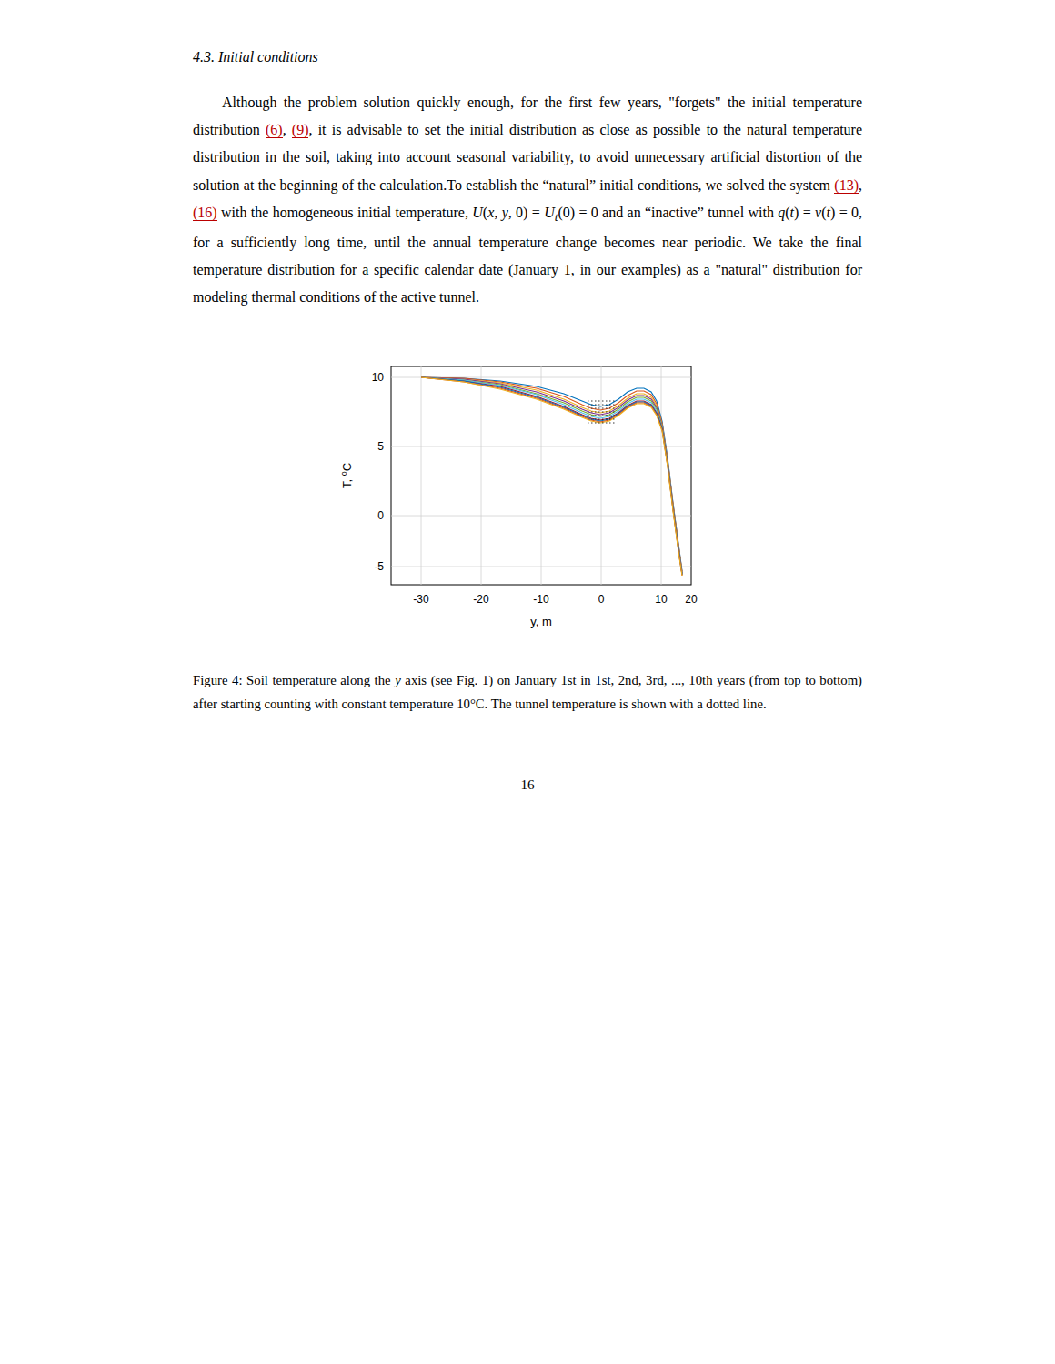4.3. Initial conditions
Although the problem solution quickly enough, for the first few years, "forgets" the initial temperature distribution (6), (9), it is advisable to set the initial distribution as close as possible to the natural temperature distribution in the soil, taking into account seasonal variability, to avoid unnecessary artificial distortion of the solution at the beginning of the calculation.To establish the “natural” initial conditions, we solved the system (13), (16) with the homogeneous initial temperature, U(x, y, 0) = Ut(0) = 0 and an “inactive” tunnel with q(t) = v(t) = 0, for a sufficiently long time, until the annual temperature change becomes near periodic. We take the final temperature distribution for a specific calendar date (January 1, in our examples) as a "natural" distribution for modeling thermal conditions of the active tunnel.
10 5 0 -5 -30 -20 -10 0 10 20 y, m T, oC
Figure 4: Soil temperature along the y axis (see Fig. 1) on January 1st in 1st, 2nd, 3rd, ..., 10th years (from top to bottom) after starting counting with constant temperature 10°C. The tunnel temperature is shown with a dotted line.
16